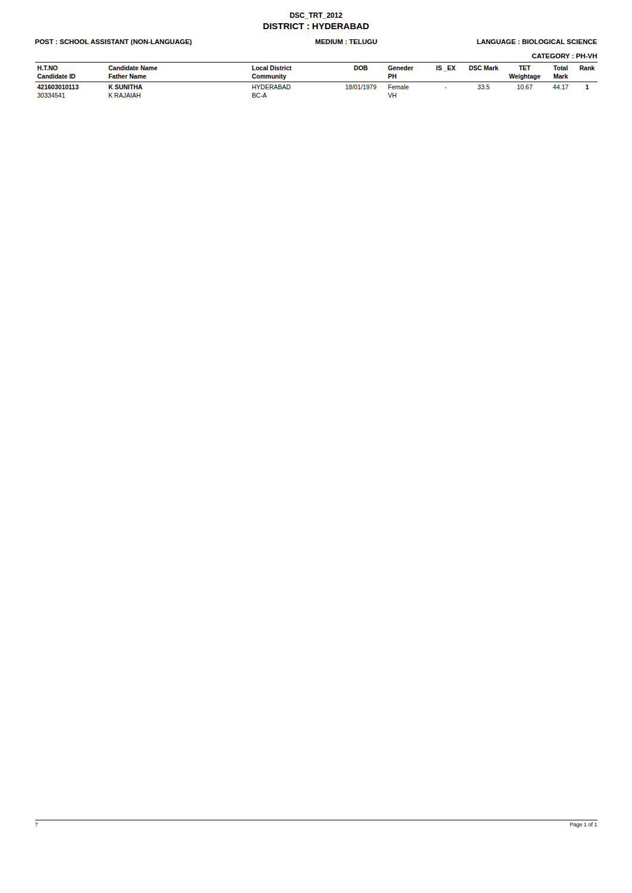DSC_TRT_2012
DISTRICT : HYDERABAD
POST : SCHOOL ASSISTANT (NON-LANGUAGE)
MEDIUM : TELUGU
LANGUAGE : BIOLOGICAL SCIENCE
CATEGORY : PH-VH
| H.T.NO Candidate ID | Candidate Name Father Name | Local District Community | DOB | Geneder PH | IS _EX | DSC Mark | TET Weightage | Total Mark | Rank |
| --- | --- | --- | --- | --- | --- | --- | --- | --- | --- |
| 421603010113 | K SUNITHA | HYDERABAD | 18/01/1979 | Female | - | 33.5 | 10.67 | 44.17 | 1 |
| 30334541 | K RAJAIAH | BC-A | | VH | | | | | |
7
Page 1 of 1